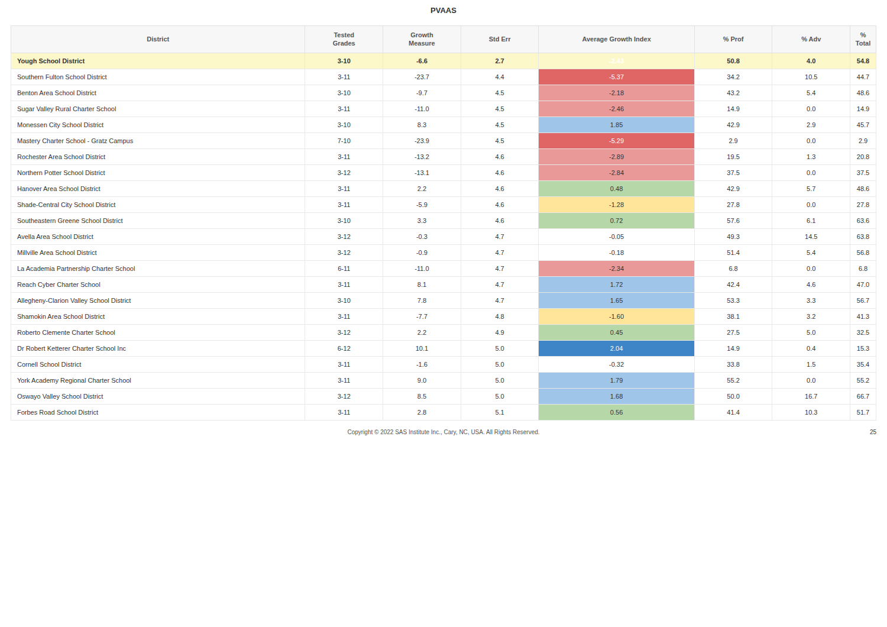PVAAS
| District | Tested Grades | Growth Measure | Std Err | Average Growth Index | % Prof | % Adv | % Total |
| --- | --- | --- | --- | --- | --- | --- | --- |
| Yough School District | 3-10 | -6.6 | 2.7 | -2.43 | 50.8 | 4.0 | 54.8 |
| Southern Fulton School District | 3-11 | -23.7 | 4.4 | -5.37 | 34.2 | 10.5 | 44.7 |
| Benton Area School District | 3-10 | -9.7 | 4.5 | -2.18 | 43.2 | 5.4 | 48.6 |
| Sugar Valley Rural Charter School | 3-11 | -11.0 | 4.5 | -2.46 | 14.9 | 0.0 | 14.9 |
| Monessen City School District | 3-10 | 8.3 | 4.5 | 1.85 | 42.9 | 2.9 | 45.7 |
| Mastery Charter School - Gratz Campus | 7-10 | -23.9 | 4.5 | -5.29 | 2.9 | 0.0 | 2.9 |
| Rochester Area School District | 3-11 | -13.2 | 4.6 | -2.89 | 19.5 | 1.3 | 20.8 |
| Northern Potter School District | 3-12 | -13.1 | 4.6 | -2.84 | 37.5 | 0.0 | 37.5 |
| Hanover Area School District | 3-11 | 2.2 | 4.6 | 0.48 | 42.9 | 5.7 | 48.6 |
| Shade-Central City School District | 3-11 | -5.9 | 4.6 | -1.28 | 27.8 | 0.0 | 27.8 |
| Southeastern Greene School District | 3-10 | 3.3 | 4.6 | 0.72 | 57.6 | 6.1 | 63.6 |
| Avella Area School District | 3-12 | -0.3 | 4.7 | -0.05 | 49.3 | 14.5 | 63.8 |
| Millville Area School District | 3-12 | -0.9 | 4.7 | -0.18 | 51.4 | 5.4 | 56.8 |
| La Academia Partnership Charter School | 6-11 | -11.0 | 4.7 | -2.34 | 6.8 | 0.0 | 6.8 |
| Reach Cyber Charter School | 3-11 | 8.1 | 4.7 | 1.72 | 42.4 | 4.6 | 47.0 |
| Allegheny-Clarion Valley School District | 3-10 | 7.8 | 4.7 | 1.65 | 53.3 | 3.3 | 56.7 |
| Shamokin Area School District | 3-11 | -7.7 | 4.8 | -1.60 | 38.1 | 3.2 | 41.3 |
| Roberto Clemente Charter School | 3-12 | 2.2 | 4.9 | 0.45 | 27.5 | 5.0 | 32.5 |
| Dr Robert Ketterer Charter School Inc | 6-12 | 10.1 | 5.0 | 2.04 | 14.9 | 0.4 | 15.3 |
| Cornell School District | 3-11 | -1.6 | 5.0 | -0.32 | 33.8 | 1.5 | 35.4 |
| York Academy Regional Charter School | 3-11 | 9.0 | 5.0 | 1.79 | 55.2 | 0.0 | 55.2 |
| Oswayo Valley School District | 3-12 | 8.5 | 5.0 | 1.68 | 50.0 | 16.7 | 66.7 |
| Forbes Road School District | 3-11 | 2.8 | 5.1 | 0.56 | 41.4 | 10.3 | 51.7 |
Copyright © 2022 SAS Institute Inc., Cary, NC, USA. All Rights Reserved. 25